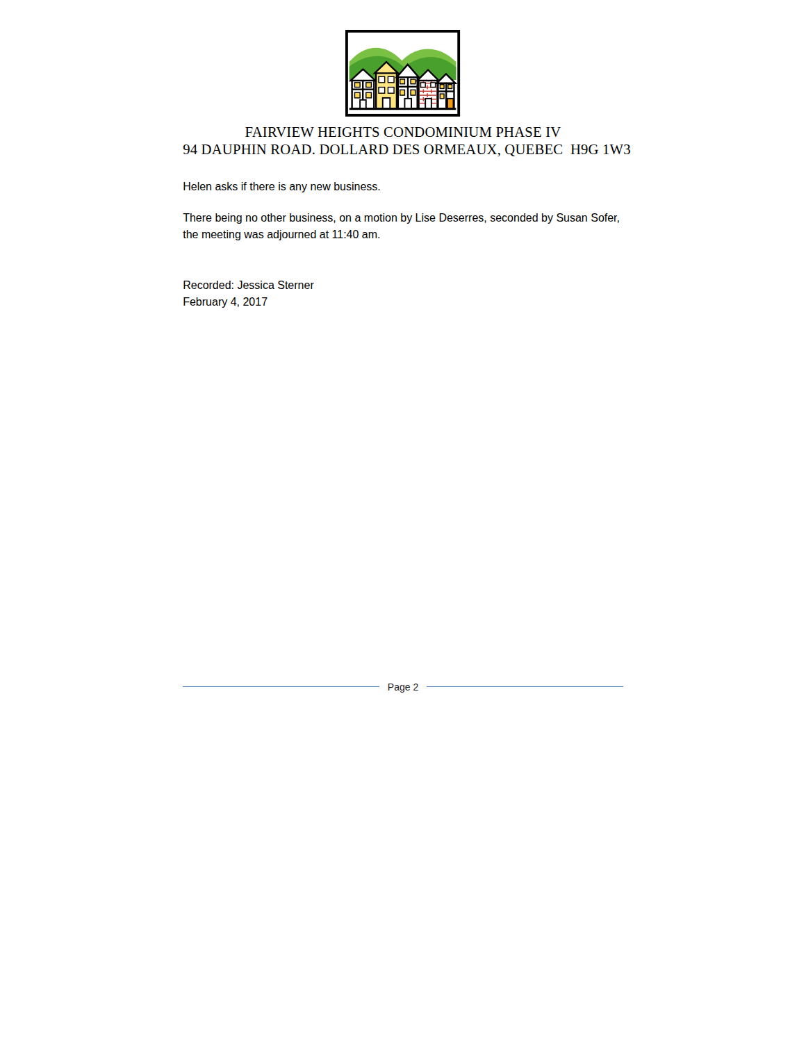FAIRVIEW HEIGHTS CONDOMINIUM PHASE IV
94 DAUPHIN ROAD. DOLLARD DES ORMEAUX, QUEBEC H9G 1W3
Helen asks if there is any new business.
There being no other business, on a motion by Lise Deserres, seconded by Susan Sofer, the meeting was adjourned at 11:40 am.
Recorded: Jessica Sterner
February 4, 2017
Page 2